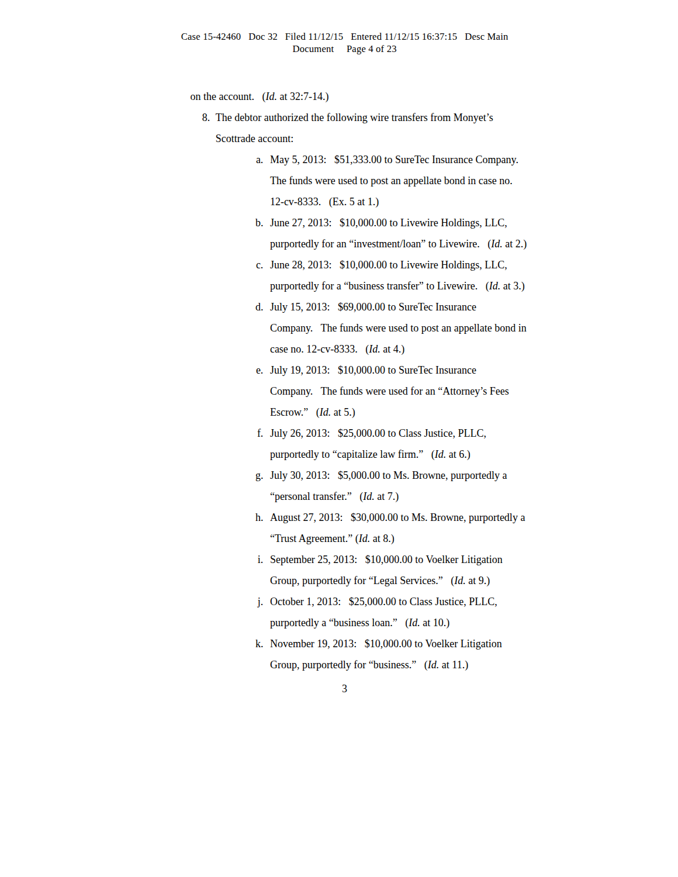Case 15-42460 Doc 32 Filed 11/12/15 Entered 11/12/15 16:37:15 Desc Main
Document Page 4 of 23
on the account. (Id. at 32:7-14.)
8. The debtor authorized the following wire transfers from Monyet’s Scottrade account:
a. May 5, 2013: $51,333.00 to SureTec Insurance Company. The funds were used to post an appellate bond in case no. 12-cv-8333. (Ex. 5 at 1.)
b. June 27, 2013: $10,000.00 to Livewire Holdings, LLC, purportedly for an “investment/loan” to Livewire. (Id. at 2.)
c. June 28, 2013: $10,000.00 to Livewire Holdings, LLC, purportedly for a “business transfer” to Livewire. (Id. at 3.)
d. July 15, 2013: $69,000.00 to SureTec Insurance Company. The funds were used to post an appellate bond in case no. 12-cv-8333. (Id. at 4.)
e. July 19, 2013: $10,000.00 to SureTec Insurance Company. The funds were used for an “Attorney’s Fees Escrow.” (Id. at 5.)
f. July 26, 2013: $25,000.00 to Class Justice, PLLC, purportedly to “capitalize law firm.” (Id. at 6.)
g. July 30, 2013: $5,000.00 to Ms. Browne, purportedly a “personal transfer.” (Id. at 7.)
h. August 27, 2013: $30,000.00 to Ms. Browne, purportedly a “Trust Agreement.” (Id. at 8.)
i. September 25, 2013: $10,000.00 to Voelker Litigation Group, purportedly for “Legal Services.” (Id. at 9.)
j. October 1, 2013: $25,000.00 to Class Justice, PLLC, purportedly a “business loan.” (Id. at 10.)
k. November 19, 2013: $10,000.00 to Voelker Litigation Group, purportedly for “business.” (Id. at 11.)
3